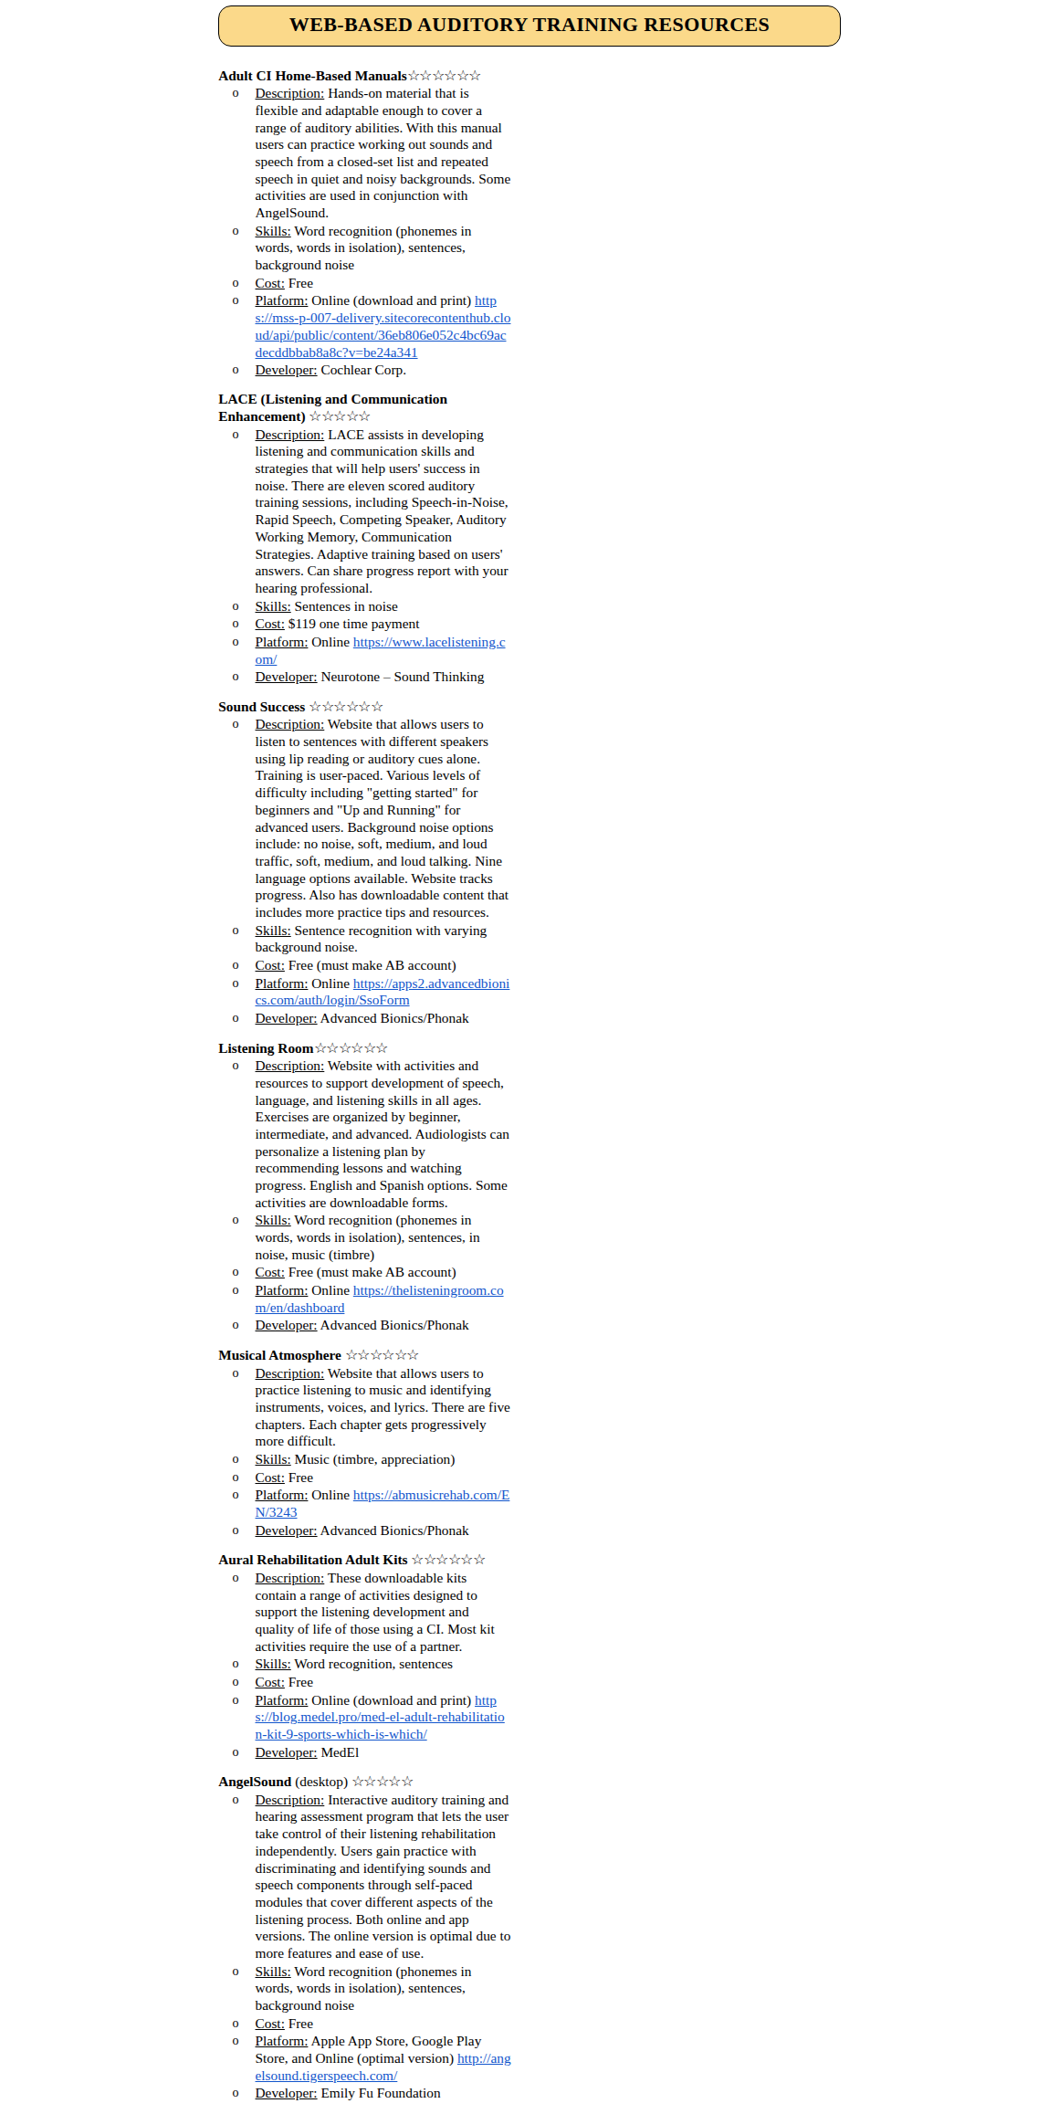Web-Based Auditory Training Resources
Adult CI Home-Based Manuals☆☆☆☆☆☆
Description: Hands-on material that is flexible and adaptable enough to cover a range of auditory abilities. With this manual users can practice working out sounds and speech from a closed-set list and repeated speech in quiet and noisy backgrounds. Some activities are used in conjunction with AngelSound.
Skills: Word recognition (phonemes in words, words in isolation), sentences, background noise
Cost: Free
Platform: Online (download and print) https://mss-p-007-delivery.sitecorecontenthub.cloud/api/public/content/36eb806e052c4bc69acdecddbbab8a8c?v=be24a341
Developer: Cochlear Corp.
LACE (Listening and Communication Enhancement) ☆☆☆☆☆
Description: LACE assists in developing listening and communication skills and strategies that will help users' success in noise. There are eleven scored auditory training sessions, including Speech-in-Noise, Rapid Speech, Competing Speaker, Auditory Working Memory, Communication Strategies. Adaptive training based on users' answers. Can share progress report with your hearing professional.
Skills: Sentences in noise
Cost: $119 one time payment
Platform: Online https://www.lacelistening.com/
Developer: Neurotone – Sound Thinking
Sound Success ☆☆☆☆☆☆
Description: Website that allows users to listen to sentences with different speakers using lip reading or auditory cues alone. Training is user-paced. Various levels of difficulty including "getting started" for beginners and "Up and Running" for advanced users. Background noise options include: no noise, soft, medium, and loud traffic, soft, medium, and loud talking. Nine language options available. Website tracks progress. Also has downloadable content that includes more practice tips and resources.
Skills: Sentence recognition with varying background noise.
Cost: Free (must make AB account)
Platform: Online https://apps2.advancedbionics.com/auth/login/SsoForm
Developer: Advanced Bionics/Phonak
Listening Room☆☆☆☆☆☆
Description: Website with activities and resources to support development of speech, language, and listening skills in all ages. Exercises are organized by beginner, intermediate, and advanced. Audiologists can personalize a listening plan by recommending lessons and watching progress. English and Spanish options. Some activities are downloadable forms.
Skills: Word recognition (phonemes in words, words in isolation), sentences, in noise, music (timbre)
Cost: Free (must make AB account)
Platform: Online https://thelisteningroom.com/en/dashboard
Developer: Advanced Bionics/Phonak
Musical Atmosphere ☆☆☆☆☆☆
Description: Website that allows users to practice listening to music and identifying instruments, voices, and lyrics. There are five chapters. Each chapter gets progressively more difficult.
Skills: Music (timbre, appreciation)
Cost: Free
Platform: Online https://abmusicrehab.com/EN/3243
Developer: Advanced Bionics/Phonak
Aural Rehabilitation Adult Kits ☆☆☆☆☆☆
Description: These downloadable kits contain a range of activities designed to support the listening development and quality of life of those using a CI. Most kit activities require the use of a partner.
Skills: Word recognition, sentences
Cost: Free
Platform: Online (download and print) https://blog.medel.pro/med-el-adult-rehabilitation-kit-9-sports-which-is-which/
Developer: MedEl
AngelSound (desktop) ☆☆☆☆☆
Description: Interactive auditory training and hearing assessment program that lets the user take control of their listening rehabilitation independently. Users gain practice with discriminating and identifying sounds and speech components through self-paced modules that cover different aspects of the listening process. Both online and app versions. The online version is optimal due to more features and ease of use.
Skills: Word recognition (phonemes in words, words in isolation), sentences, background noise
Cost: Free
Platform: Apple App Store, Google Play Store, and Online (optimal version) http://angelsound.tigerspeech.com/
Developer: Emily Fu Foundation